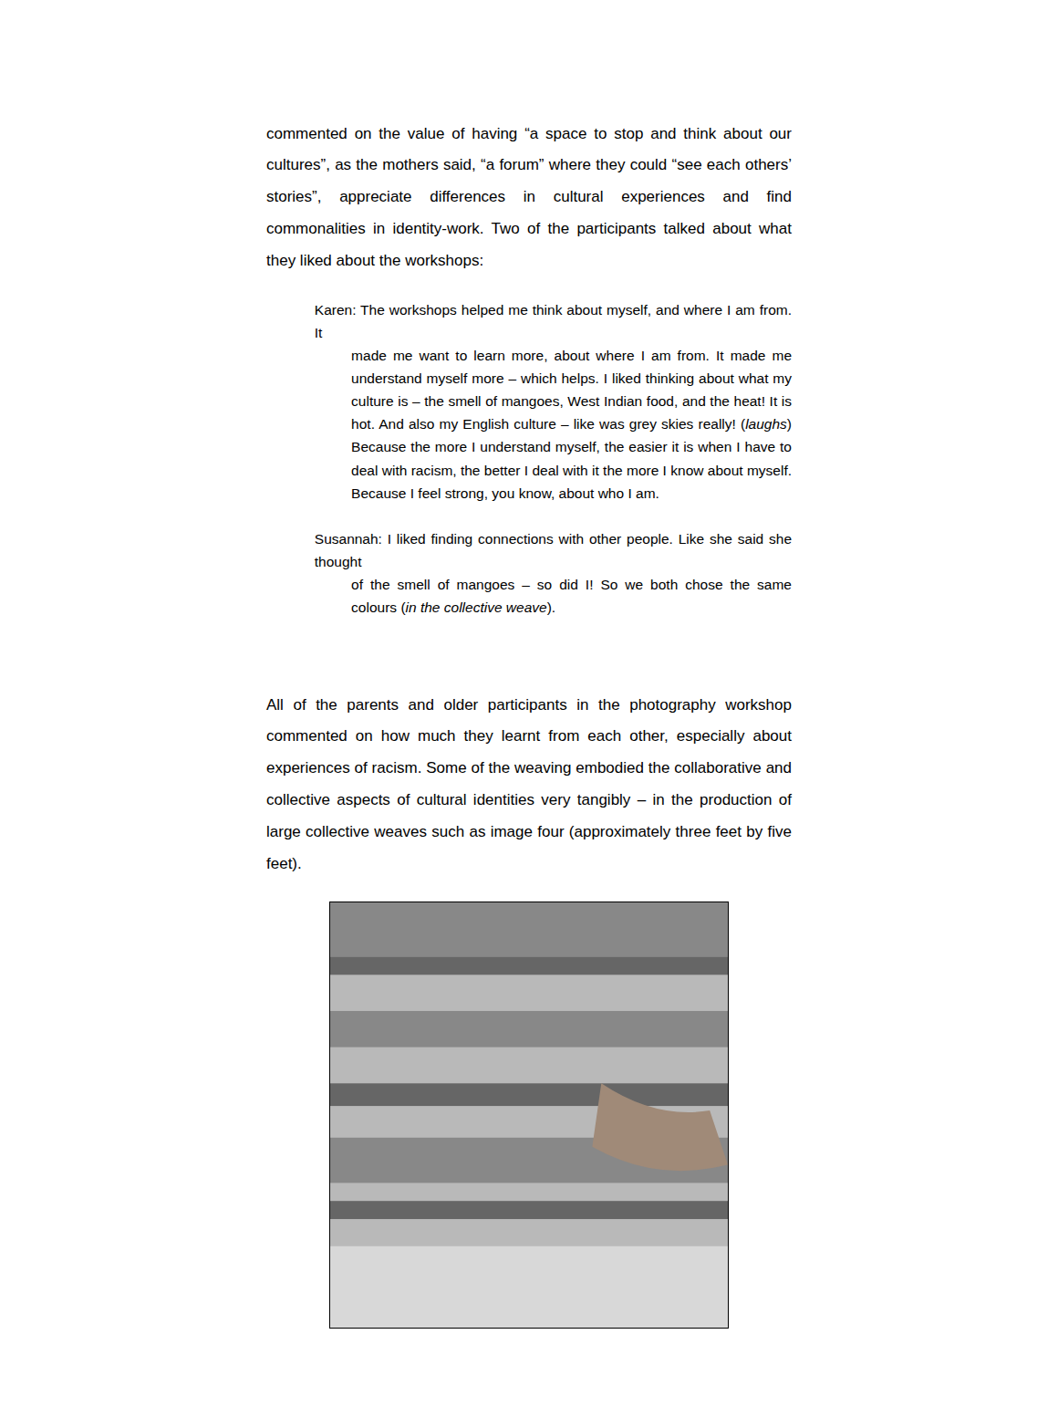commented on the value of having “a space to stop and think about our cultures”, as the mothers said, “a forum” where they could “see each others’ stories”, appreciate differences in cultural experiences and find commonalities in identity-work. Two of the participants talked about what they liked about the workshops:
Karen: The workshops helped me think about myself, and where I am from. It made me want to learn more, about where I am from. It made me understand myself more – which helps. I liked thinking about what my culture is – the smell of mangoes, West Indian food, and the heat! It is hot. And also my English culture – like was grey skies really! (laughs) Because the more I understand myself, the easier it is when I have to deal with racism, the better I deal with it the more I know about myself. Because I feel strong, you know, about who I am.
Susannah: I liked finding connections with other people. Like she said she thought of the smell of mangoes – so did I! So we both chose the same colours (in the collective weave).
All of the parents and older participants in the photography workshop commented on how much they learnt from each other, especially about experiences of racism. Some of the weaving embodied the collaborative and collective aspects of cultural identities very tangibly – in the production of large collective weaves such as image four (approximately three feet by five feet).